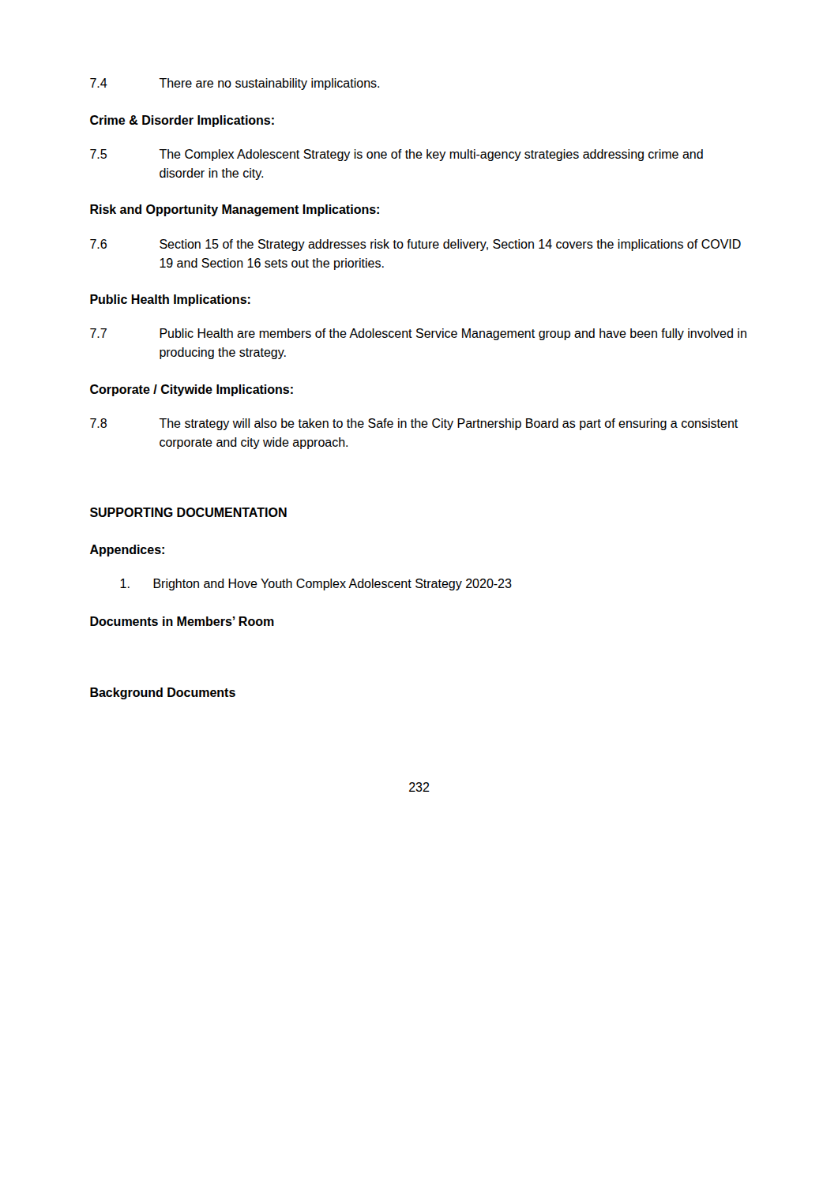7.4
There are no sustainability implications.
Crime & Disorder Implications:
7.5
The Complex Adolescent Strategy is one of the key multi-agency strategies addressing crime and disorder in the city.
Risk and Opportunity Management Implications:
7.6
Section 15 of the Strategy addresses risk to future delivery, Section 14 covers the implications of COVID 19 and Section 16 sets out the priorities.
Public Health Implications:
7.7
Public Health are members of the Adolescent Service Management group and have been fully involved in producing the strategy.
Corporate / Citywide Implications:
7.8
The strategy will also be taken to the Safe in the City Partnership Board as part of ensuring a consistent corporate and city wide approach.
SUPPORTING DOCUMENTATION
Appendices:
Brighton and Hove Youth Complex Adolescent Strategy 2020-23
Documents in Members’ Room
Background Documents
232